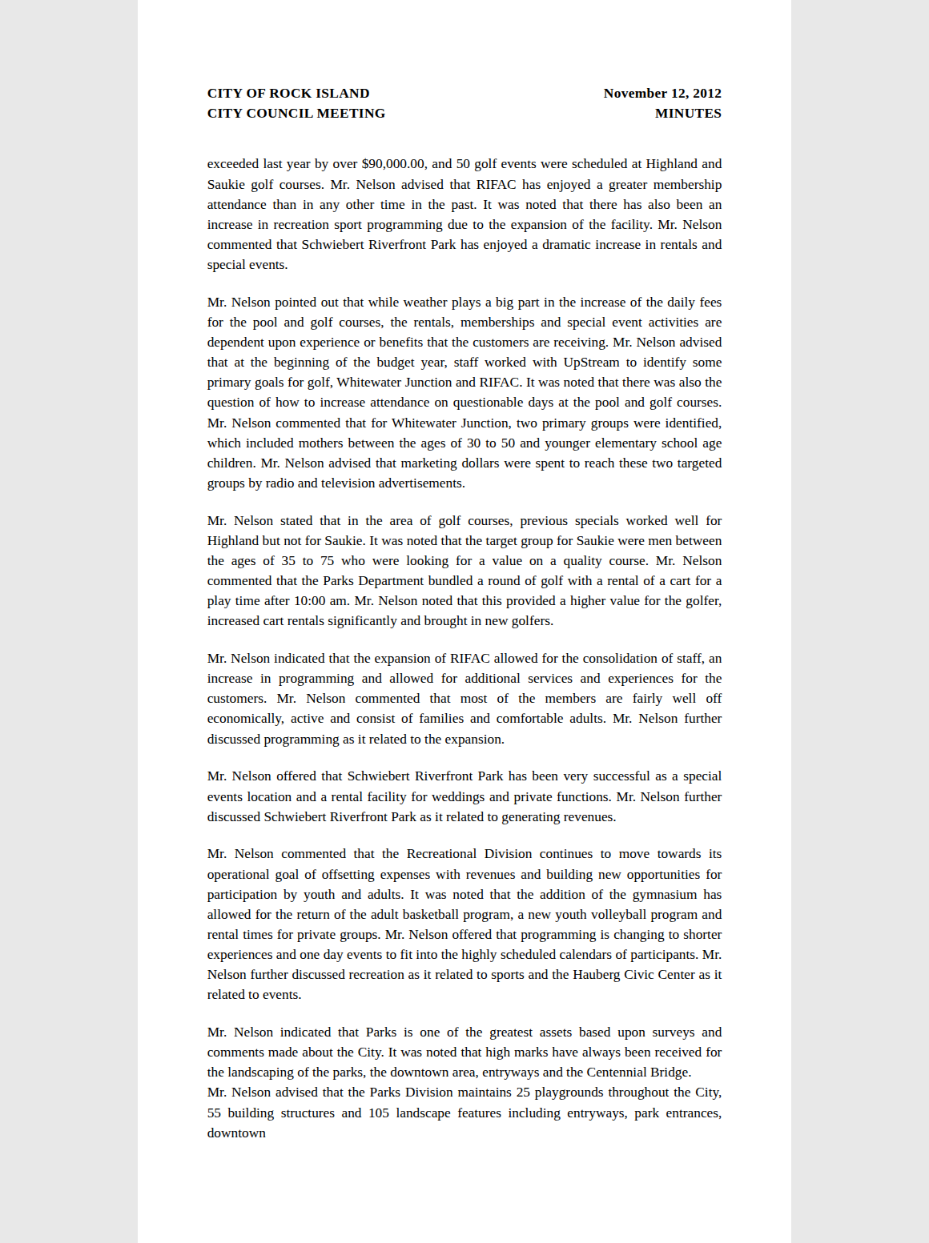CITY OF ROCK ISLAND November 12, 2012
CITY COUNCIL MEETING MINUTES
exceeded last year by over $90,000.00, and 50 golf events were scheduled at Highland and Saukie golf courses. Mr. Nelson advised that RIFAC has enjoyed a greater membership attendance than in any other time in the past. It was noted that there has also been an increase in recreation sport programming due to the expansion of the facility. Mr. Nelson commented that Schwiebert Riverfront Park has enjoyed a dramatic increase in rentals and special events.
Mr. Nelson pointed out that while weather plays a big part in the increase of the daily fees for the pool and golf courses, the rentals, memberships and special event activities are dependent upon experience or benefits that the customers are receiving. Mr. Nelson advised that at the beginning of the budget year, staff worked with UpStream to identify some primary goals for golf, Whitewater Junction and RIFAC. It was noted that there was also the question of how to increase attendance on questionable days at the pool and golf courses. Mr. Nelson commented that for Whitewater Junction, two primary groups were identified, which included mothers between the ages of 30 to 50 and younger elementary school age children. Mr. Nelson advised that marketing dollars were spent to reach these two targeted groups by radio and television advertisements.
Mr. Nelson stated that in the area of golf courses, previous specials worked well for Highland but not for Saukie. It was noted that the target group for Saukie were men between the ages of 35 to 75 who were looking for a value on a quality course. Mr. Nelson commented that the Parks Department bundled a round of golf with a rental of a cart for a play time after 10:00 am. Mr. Nelson noted that this provided a higher value for the golfer, increased cart rentals significantly and brought in new golfers.
Mr. Nelson indicated that the expansion of RIFAC allowed for the consolidation of staff, an increase in programming and allowed for additional services and experiences for the customers. Mr. Nelson commented that most of the members are fairly well off economically, active and consist of families and comfortable adults. Mr. Nelson further discussed programming as it related to the expansion.
Mr. Nelson offered that Schwiebert Riverfront Park has been very successful as a special events location and a rental facility for weddings and private functions. Mr. Nelson further discussed Schwiebert Riverfront Park as it related to generating revenues.
Mr. Nelson commented that the Recreational Division continues to move towards its operational goal of offsetting expenses with revenues and building new opportunities for participation by youth and adults. It was noted that the addition of the gymnasium has allowed for the return of the adult basketball program, a new youth volleyball program and rental times for private groups. Mr. Nelson offered that programming is changing to shorter experiences and one day events to fit into the highly scheduled calendars of participants. Mr. Nelson further discussed recreation as it related to sports and the Hauberg Civic Center as it related to events.
Mr. Nelson indicated that Parks is one of the greatest assets based upon surveys and comments made about the City. It was noted that high marks have always been received for the landscaping of the parks, the downtown area, entryways and the Centennial Bridge.
Mr. Nelson advised that the Parks Division maintains 25 playgrounds throughout the City, 55 building structures and 105 landscape features including entryways, park entrances, downtown